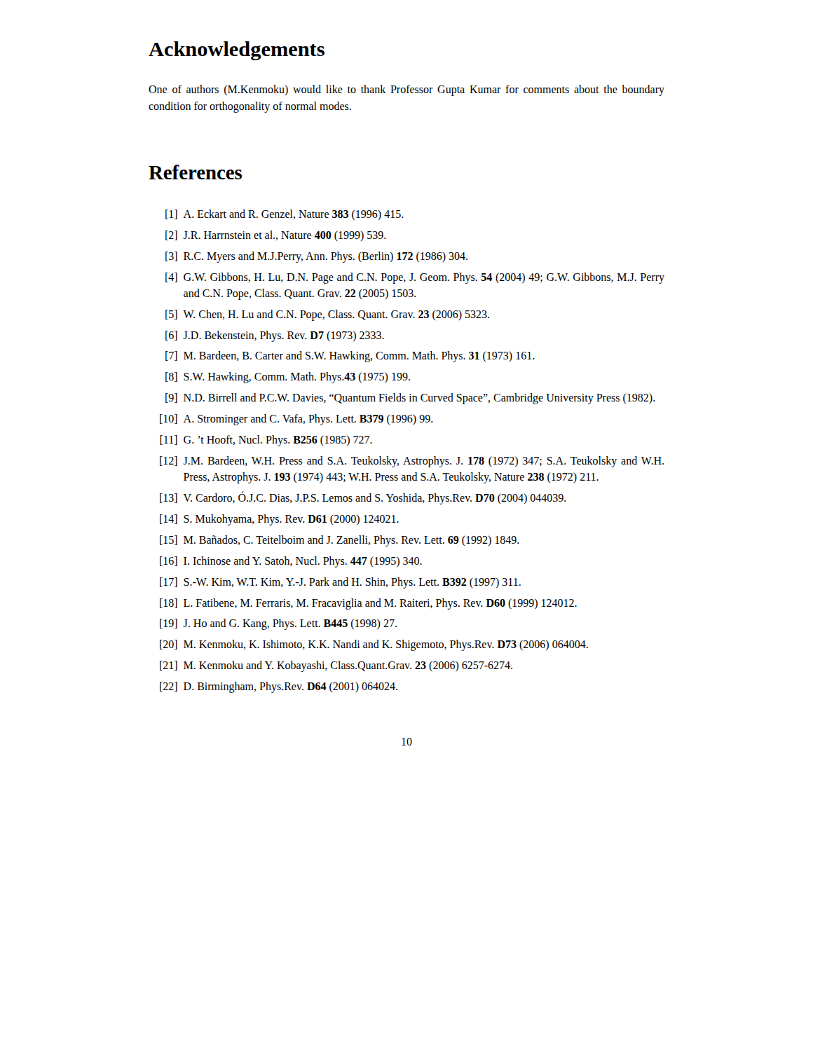Acknowledgements
One of authors (M.Kenmoku) would like to thank Professor Gupta Kumar for comments about the boundary condition for orthogonality of normal modes.
References
A. Eckart and R. Genzel, Nature 383 (1996) 415.
J.R. Harrnstein et al., Nature 400 (1999) 539.
R.C. Myers and M.J.Perry, Ann. Phys. (Berlin) 172 (1986) 304.
G.W. Gibbons, H. Lu, D.N. Page and C.N. Pope, J. Geom. Phys. 54 (2004) 49; G.W. Gibbons, M.J. Perry and C.N. Pope, Class. Quant. Grav. 22 (2005) 1503.
W. Chen, H. Lu and C.N. Pope, Class. Quant. Grav. 23 (2006) 5323.
J.D. Bekenstein, Phys. Rev. D7 (1973) 2333.
M. Bardeen, B. Carter and S.W. Hawking, Comm. Math. Phys. 31 (1973) 161.
S.W. Hawking, Comm. Math. Phys.43 (1975) 199.
N.D. Birrell and P.C.W. Davies, “Quantum Fields in Curved Space”, Cambridge University Press (1982).
A. Strominger and C. Vafa, Phys. Lett. B379 (1996) 99.
G. ’t Hooft, Nucl. Phys. B256 (1985) 727.
J.M. Bardeen, W.H. Press and S.A. Teukolsky, Astrophys. J. 178 (1972) 347; S.A. Teukolsky and W.H. Press, Astrophys. J. 193 (1974) 443; W.H. Press and S.A. Teukolsky, Nature 238 (1972) 211.
V. Cardoro, Ó.J.C. Dias, J.P.S. Lemos and S. Yoshida, Phys.Rev. D70 (2004) 044039.
S. Mukohyama, Phys. Rev. D61 (2000) 124021.
M. Bañados, C. Teitelboim and J. Zanelli, Phys. Rev. Lett. 69 (1992) 1849.
I. Ichinose and Y. Satoh, Nucl. Phys. 447 (1995) 340.
S.-W. Kim, W.T. Kim, Y.-J. Park and H. Shin, Phys. Lett. B392 (1997) 311.
L. Fatibene, M. Ferraris, M. Fracaviglia and M. Raiteri, Phys. Rev. D60 (1999) 124012.
J. Ho and G. Kang, Phys. Lett. B445 (1998) 27.
M. Kenmoku, K. Ishimoto, K.K. Nandi and K. Shigemoto, Phys.Rev. D73 (2006) 064004.
M. Kenmoku and Y. Kobayashi, Class.Quant.Grav. 23 (2006) 6257-6274.
D. Birmingham, Phys.Rev. D64 (2001) 064024.
10